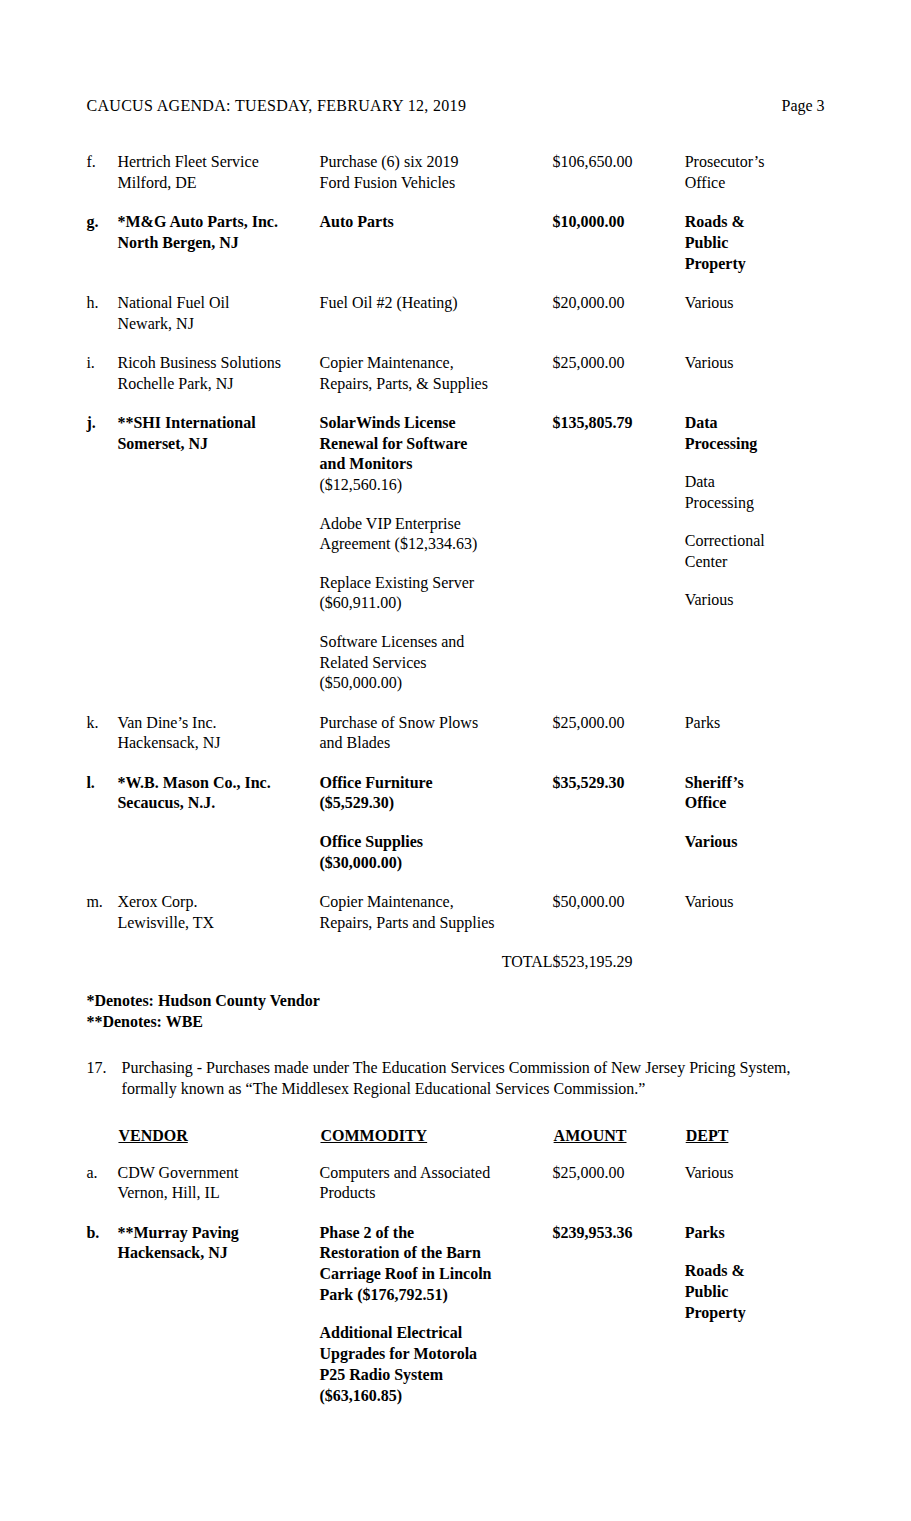CAUCUS AGENDA: TUESDAY, FEBRUARY 12, 2019 Page 3
| f. | Hertrich Fleet Service Milford, DE | Purchase (6) six 2019 Ford Fusion Vehicles | $106,650.00 | Prosecutor’s Office |
| g. | *M&G Auto Parts, Inc. North Bergen, NJ | Auto Parts | $10,000.00 | Roads & Public Property |
| h. | National Fuel Oil Newark, NJ | Fuel Oil #2 (Heating) | $20,000.00 | Various |
| i. | Ricoh Business Solutions Rochelle Park, NJ | Copier Maintenance, Repairs, Parts, & Supplies | $25,000.00 | Various |
| j. | **SHI International Somerset, NJ | SolarWinds License Renewal for Software and Monitors ($12,560.16) Adobe VIP Enterprise Agreement ($12,334.63) Replace Existing Server ($60,911.00) Software Licenses and Related Services ($50,000.00) | $135,805.79 | Data Processing Data Processing Correctional Center Various |
| k. | Van Dine’s Inc. Hackensack, NJ | Purchase of Snow Plows and Blades | $25,000.00 | Parks |
| l. | *W.B. Mason Co., Inc. Secaucus, N.J. | Office Furniture ($5,529.30) Office Supplies ($30,000.00) | $35,529.30 | Sheriff’s Office Various |
| m. | Xerox Corp. Lewisville, TX | Copier Maintenance, Repairs, Parts and Supplies | $50,000.00 | Various |
| | | TOTAL | $523,195.29 | |
*Denotes: Hudson County Vendor
**Denotes: WBE
17.
Purchasing - Purchases made under The Education Services Commission of New Jersey Pricing System, formally known as “The Middlesex Regional Educational Services Commission.”
| | VENDOR | COMMODITY | AMOUNT | DEPT |
| a. | CDW Government Vernon, Hill, IL | Computers and Associated Products | $25,000.00 | Various |
| b. | **Murray Paving Hackensack, NJ | Phase 2 of the Restoration of the Barn Carriage Roof in Lincoln Park ($176,792.51) Additional Electrical Upgrades for Motorola P25 Radio System ($63,160.85) | $239,953.36 | Parks Roads & Public Property |